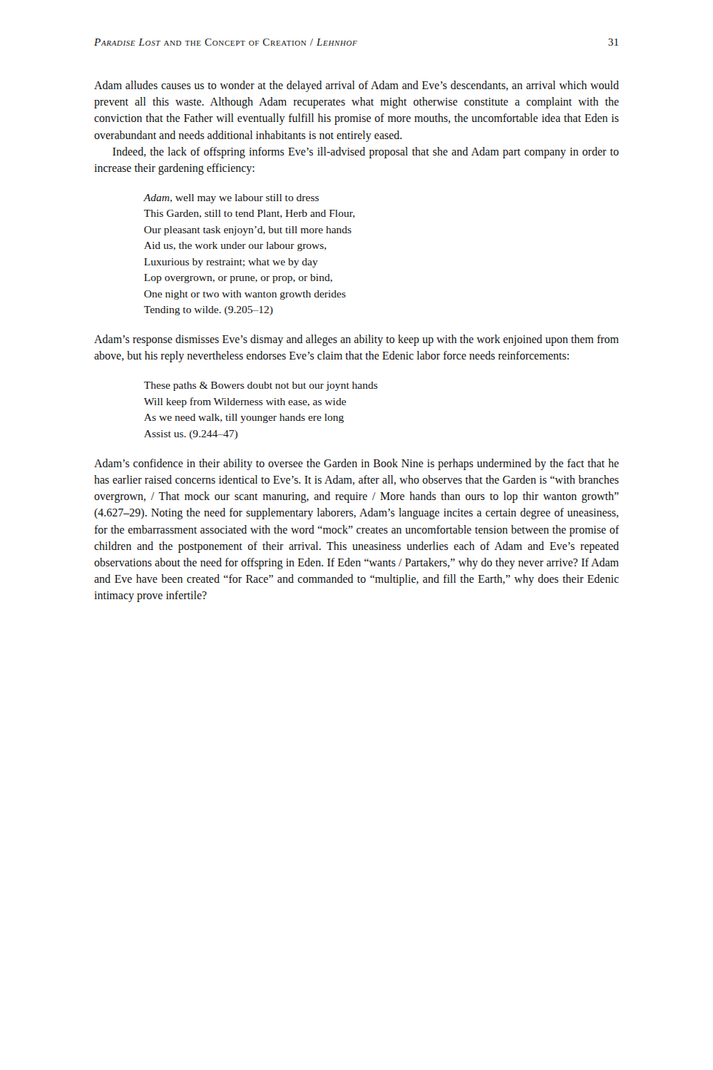Paradise Lost and the Concept of Creation / Lehnhof 31
Adam alludes causes us to wonder at the delayed arrival of Adam and Eve’s descendants, an arrival which would prevent all this waste. Although Adam recuperates what might otherwise constitute a complaint with the conviction that the Father will eventually fulfill his promise of more mouths, the uncomfortable idea that Eden is overabundant and needs additional inhabitants is not entirely eased.
Indeed, the lack of offspring informs Eve’s ill-advised proposal that she and Adam part company in order to increase their gardening efficiency:
Adam, well may we labour still to dress This Garden, still to tend Plant, Herb and Flour, Our pleasant task enjoyn’d, but till more hands Aid us, the work under our labour grows, Luxurious by restraint; what we by day Lop overgrown, or prune, or prop, or bind, One night or two with wanton growth derides Tending to wilde. (9.205–12)
Adam’s response dismisses Eve’s dismay and alleges an ability to keep up with the work enjoined upon them from above, but his reply nevertheless endorses Eve’s claim that the Edenic labor force needs reinforcements:
These paths & Bowers doubt not but our joynt hands Will keep from Wilderness with ease, as wide As we need walk, till younger hands ere long Assist us. (9.244–47)
Adam’s confidence in their ability to oversee the Garden in Book Nine is perhaps undermined by the fact that he has earlier raised concerns identical to Eve’s. It is Adam, after all, who observes that the Garden is “with branches overgrown, / That mock our scant manuring, and require / More hands than ours to lop thir wanton growth” (4.627–29). Noting the need for supplementary laborers, Adam’s language incites a certain degree of uneasiness, for the embarrassment associated with the word “mock” creates an uncomfortable tension between the promise of children and the postponement of their arrival. This uneasiness underlies each of Adam and Eve’s repeated observations about the need for offspring in Eden. If Eden “wants / Partakers,” why do they never arrive? If Adam and Eve have been created “for Race” and commanded to “multiplie, and fill the Earth,” why does their Edenic intimacy prove infertile?